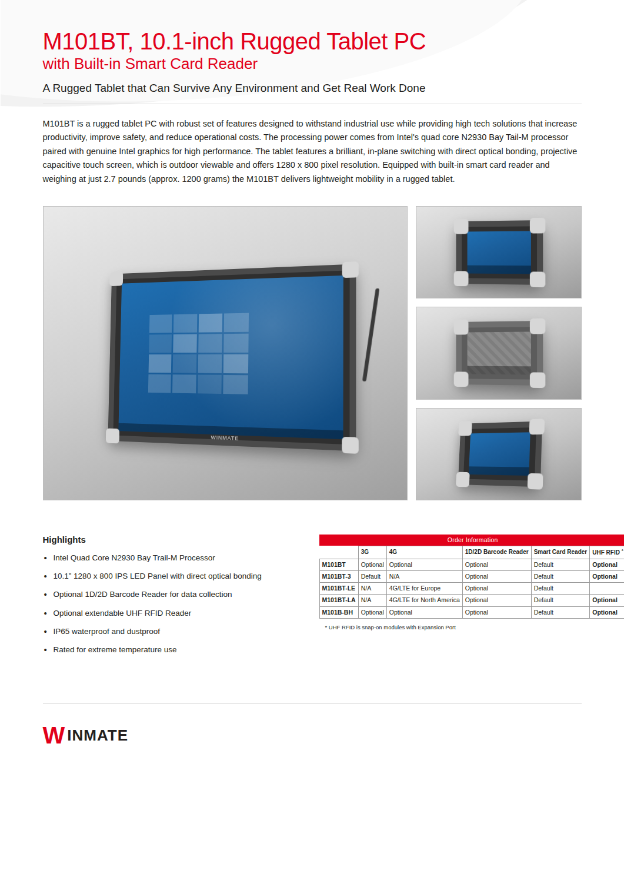M101BT, 10.1-inch Rugged Tablet PC
with Built-in Smart Card Reader
A Rugged Tablet that Can Survive Any Environment and Get Real Work Done
M101BT is a rugged tablet PC with robust set of features designed to withstand industrial use while providing high tech solutions that increase productivity, improve safety, and reduce operational costs. The processing power comes from Intel's quad core N2930 Bay Tail-M processor paired with genuine Intel graphics for high performance. The tablet features a brilliant, in-plane switching with direct optical bonding, projective capacitive touch screen, which is outdoor viewable and offers 1280 x 800 pixel resolution. Equipped with built-in smart card reader and weighing at just 2.7 pounds (approx. 1200 grams) the M101BT delivers lightweight mobility in a rugged tablet.
WINMATE
Highlights
Intel Quad Core N2930 Bay Trail-M Processor
10.1” 1280 x 800 IPS LED Panel with direct optical bonding
Optional 1D/2D Barcode Reader for data collection
Optional extendable UHF RFID Reader
IP65 waterproof and dustproof
Rated for extreme temperature use
Order Information
| | 3G | 4G | 1D/2D Barcode Reader | Smart Card Reader | UHF RFID * |
| --- | --- | --- | --- | --- | --- |
| M101BT | Optional | Optional | Optional | Default | Optional |
| M101BT-3 | Default | N/A | Optional | Default | Optional |
| M101BT-LE | N/A | 4G/LTE for Europe | Optional | Default | |
| M101BT-LA | N/A | 4G/LTE for North America | Optional | Default | Optional |
| M101B-BH | Optional | Optional | Optional | Default | Optional |
* UHF RFID is snap-on modules with Expansion Port
WINMATE